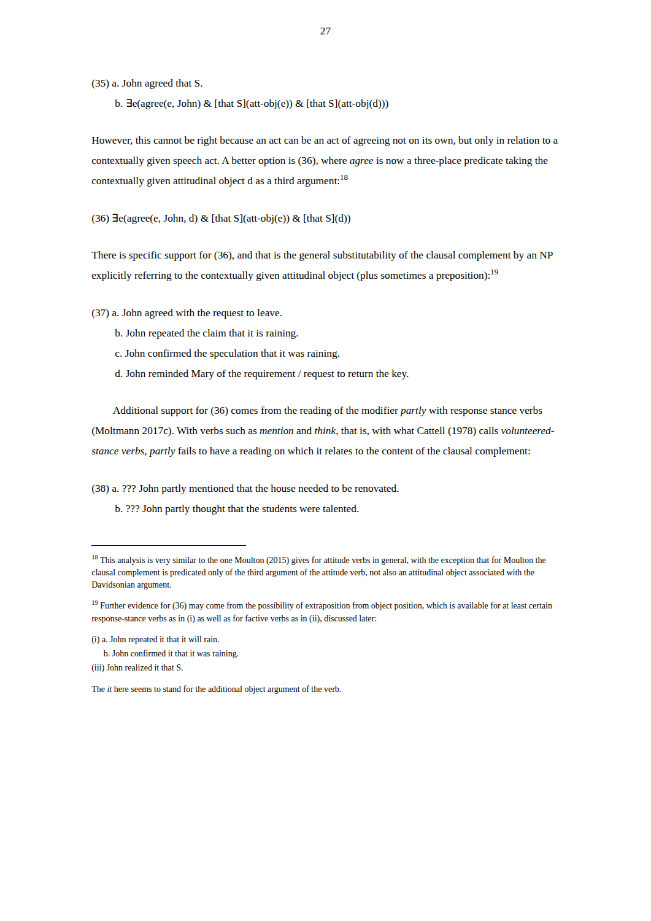27
(35) a. John agreed that S.
b. ∃e(agree(e, John) & [that S](att-obj(e)) & [that S](att-obj(d)))
However, this cannot be right because an act can be an act of agreeing not on its own, but only in relation to a contextually given speech act. A better option is (36), where agree is now a three-place predicate taking the contextually given attitudinal object d as a third argument:18
(36) ∃e(agree(e, John, d) & [that S](att-obj(e)) & [that S](d))
There is specific support for (36), and that is the general substitutability of the clausal complement by an NP explicitly referring to the contextually given attitudinal object (plus sometimes a preposition):19
(37) a. John agreed with the request to leave.
b. John repeated the claim that it is raining.
c. John confirmed the speculation that it was raining.
d. John reminded Mary of the requirement / request to return the key.
Additional support for (36) comes from the reading of the modifier partly with response stance verbs (Moltmann 2017c). With verbs such as mention and think, that is, with what Cattell (1978) calls volunteered-stance verbs, partly fails to have a reading on which it relates to the content of the clausal complement:
(38) a. ??? John partly mentioned that the house needed to be renovated.
b. ??? John partly thought that the students were talented.
18 This analysis is very similar to the one Moulton (2015) gives for attitude verbs in general, with the exception that for Moulton the clausal complement is predicated only of the third argument of the attitude verb, not also an attitudinal object associated with the Davidsonian argument.
19 Further evidence for (36) may come from the possibility of extraposition from object position, which is available for at least certain response-stance verbs as in (i) as well as for factive verbs as in (ii), discussed later:
(i) a. John repeated it that it will rain.
b. John confirmed it that it was raining.
(iii) John realized it that S.
The it here seems to stand for the additional object argument of the verb.